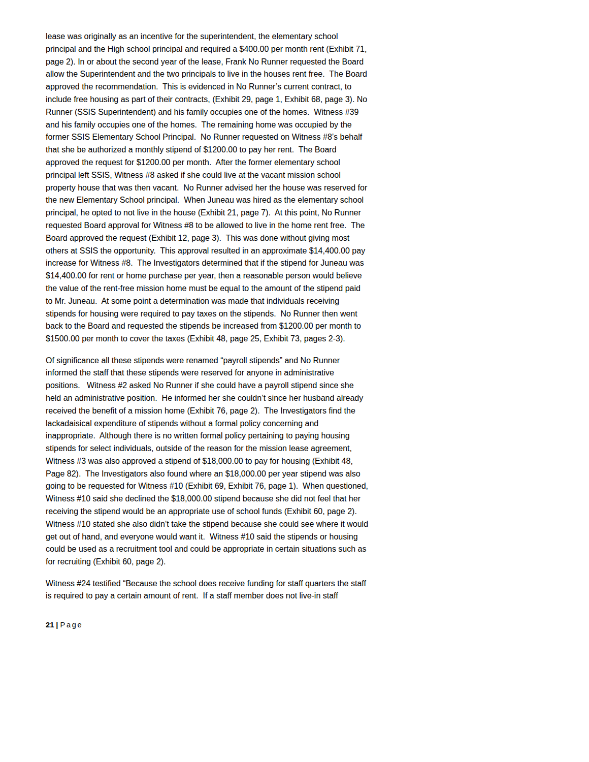lease was originally as an incentive for the superintendent, the elementary school principal and the High school principal and required a $400.00 per month rent (Exhibit 71, page 2). In or about the second year of the lease, Frank No Runner requested the Board allow the Superintendent and the two principals to live in the houses rent free. The Board approved the recommendation. This is evidenced in No Runner’s current contract, to include free housing as part of their contracts, (Exhibit 29, page 1, Exhibit 68, page 3). No Runner (SSIS Superintendent) and his family occupies one of the homes. Witness #39 and his family occupies one of the homes. The remaining home was occupied by the former SSIS Elementary School Principal. No Runner requested on Witness #8’s behalf that she be authorized a monthly stipend of $1200.00 to pay her rent. The Board approved the request for $1200.00 per month. After the former elementary school principal left SSIS, Witness #8 asked if she could live at the vacant mission school property house that was then vacant. No Runner advised her the house was reserved for the new Elementary School principal. When Juneau was hired as the elementary school principal, he opted to not live in the house (Exhibit 21, page 7). At this point, No Runner requested Board approval for Witness #8 to be allowed to live in the home rent free. The Board approved the request (Exhibit 12, page 3). This was done without giving most others at SSIS the opportunity. This approval resulted in an approximate $14,400.00 pay increase for Witness #8. The Investigators determined that if the stipend for Juneau was $14,400.00 for rent or home purchase per year, then a reasonable person would believe the value of the rent-free mission home must be equal to the amount of the stipend paid to Mr. Juneau. At some point a determination was made that individuals receiving stipends for housing were required to pay taxes on the stipends. No Runner then went back to the Board and requested the stipends be increased from $1200.00 per month to $1500.00 per month to cover the taxes (Exhibit 48, page 25, Exhibit 73, pages 2-3).
Of significance all these stipends were renamed “payroll stipends” and No Runner informed the staff that these stipends were reserved for anyone in administrative positions. Witness #2 asked No Runner if she could have a payroll stipend since she held an administrative position. He informed her she couldn’t since her husband already received the benefit of a mission home (Exhibit 76, page 2). The Investigators find the lackadaisical expenditure of stipends without a formal policy concerning and inappropriate. Although there is no written formal policy pertaining to paying housing stipends for select individuals, outside of the reason for the mission lease agreement, Witness #3 was also approved a stipend of $18,000.00 to pay for housing (Exhibit 48, Page 82). The Investigators also found where an $18,000.00 per year stipend was also going to be requested for Witness #10 (Exhibit 69, Exhibit 76, page 1). When questioned, Witness #10 said she declined the $18,000.00 stipend because she did not feel that her receiving the stipend would be an appropriate use of school funds (Exhibit 60, page 2). Witness #10 stated she also didn’t take the stipend because she could see where it would get out of hand, and everyone would want it. Witness #10 said the stipends or housing could be used as a recruitment tool and could be appropriate in certain situations such as for recruiting (Exhibit 60, page 2).
Witness #24 testified “Because the school does receive funding for staff quarters the staff is required to pay a certain amount of rent. If a staff member does not live-in staff
21 | Page